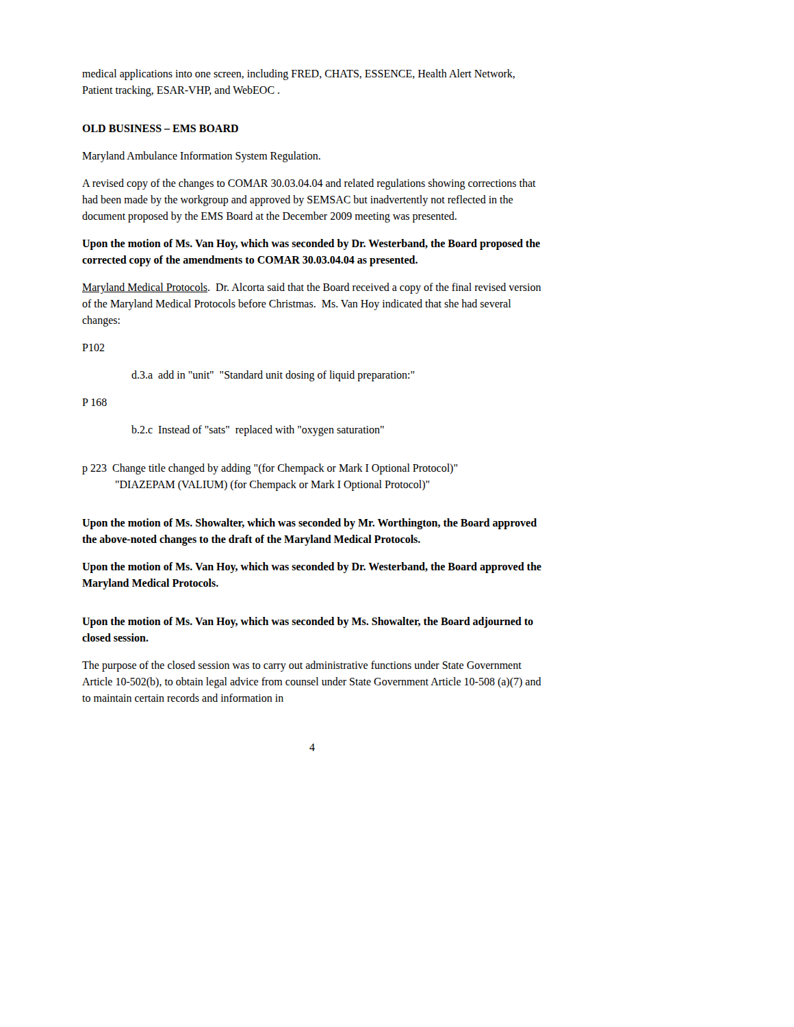medical applications into one screen, including FRED, CHATS, ESSENCE, Health Alert Network, Patient tracking, ESAR-VHP, and WebEOC .
OLD BUSINESS – EMS BOARD
Maryland Ambulance Information System Regulation.
A revised copy of the changes to COMAR 30.03.04.04 and related regulations showing corrections that had been made by the workgroup and approved by SEMSAC but inadvertently not reflected in the document proposed by the EMS Board at the December 2009 meeting was presented.
Upon the motion of Ms. Van Hoy, which was seconded by Dr. Westerband, the Board proposed the corrected copy of the amendments to COMAR 30.03.04.04 as presented.
Maryland Medical Protocols. Dr. Alcorta said that the Board received a copy of the final revised version of the Maryland Medical Protocols before Christmas. Ms. Van Hoy indicated that she had several changes:
P102
d.3.a add in "unit" "Standard unit dosing of liquid preparation:"
P 168
b.2.c Instead of "sats" replaced with "oxygen saturation"
p 223 Change title changed by adding "(for Chempack or Mark I Optional Protocol)"
"DIAZEPAM (VALIUM) (for Chempack or Mark I Optional Protocol)"
Upon the motion of Ms. Showalter, which was seconded by Mr. Worthington, the Board approved the above-noted changes to the draft of the Maryland Medical Protocols.
Upon the motion of Ms. Van Hoy, which was seconded by Dr. Westerband, the Board approved the Maryland Medical Protocols.
Upon the motion of Ms. Van Hoy, which was seconded by Ms. Showalter, the Board adjourned to closed session.
The purpose of the closed session was to carry out administrative functions under State Government Article 10-502(b), to obtain legal advice from counsel under State Government Article 10-508 (a)(7) and to maintain certain records and information in
4